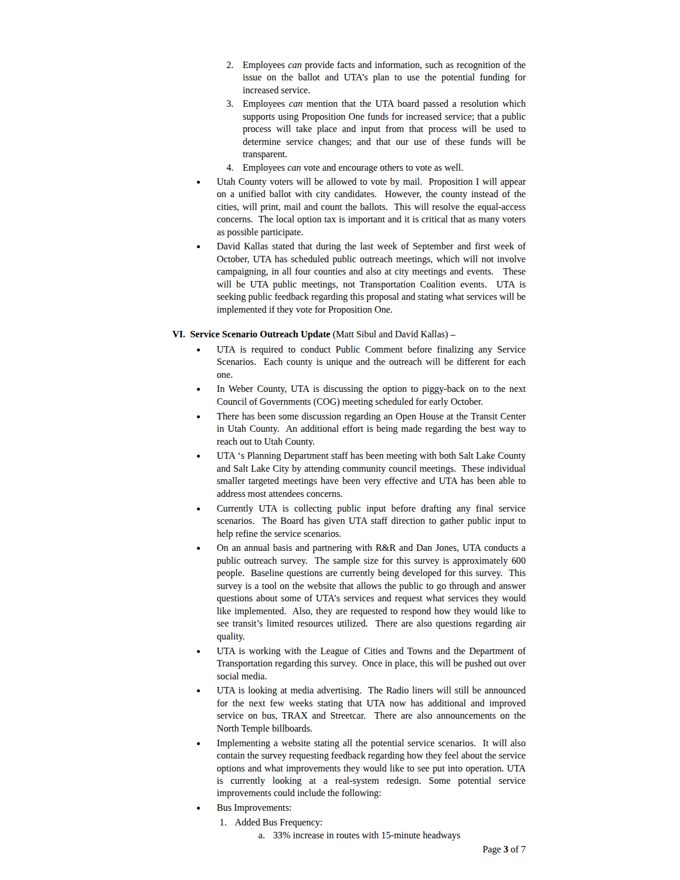Employees can provide facts and information, such as recognition of the issue on the ballot and UTA’s plan to use the potential funding for increased service.
Employees can mention that the UTA board passed a resolution which supports using Proposition One funds for increased service; that a public process will take place and input from that process will be used to determine service changes; and that our use of these funds will be transparent.
Employees can vote and encourage others to vote as well.
Utah County voters will be allowed to vote by mail. Proposition I will appear on a unified ballot with city candidates. However, the county instead of the cities, will print, mail and count the ballots. This will resolve the equal-access concerns. The local option tax is important and it is critical that as many voters as possible participate.
David Kallas stated that during the last week of September and first week of October, UTA has scheduled public outreach meetings, which will not involve campaigning, in all four counties and also at city meetings and events. These will be UTA public meetings, not Transportation Coalition events. UTA is seeking public feedback regarding this proposal and stating what services will be implemented if they vote for Proposition One.
VI. Service Scenario Outreach Update (Matt Sibul and David Kallas) –
UTA is required to conduct Public Comment before finalizing any Service Scenarios. Each county is unique and the outreach will be different for each one.
In Weber County, UTA is discussing the option to piggy-back on to the next Council of Governments (COG) meeting scheduled for early October.
There has been some discussion regarding an Open House at the Transit Center in Utah County. An additional effort is being made regarding the best way to reach out to Utah County.
UTA ‘s Planning Department staff has been meeting with both Salt Lake County and Salt Lake City by attending community council meetings. These individual smaller targeted meetings have been very effective and UTA has been able to address most attendees concerns.
Currently UTA is collecting public input before drafting any final service scenarios. The Board has given UTA staff direction to gather public input to help refine the service scenarios.
On an annual basis and partnering with R&R and Dan Jones, UTA conducts a public outreach survey. The sample size for this survey is approximately 600 people. Baseline questions are currently being developed for this survey. This survey is a tool on the website that allows the public to go through and answer questions about some of UTA’s services and request what services they would like implemented. Also, they are requested to respond how they would like to see transit’s limited resources utilized. There are also questions regarding air quality.
UTA is working with the League of Cities and Towns and the Department of Transportation regarding this survey. Once in place, this will be pushed out over social media.
UTA is looking at media advertising. The Radio liners will still be announced for the next few weeks stating that UTA now has additional and improved service on bus, TRAX and Streetcar. There are also announcements on the North Temple billboards.
Implementing a website stating all the potential service scenarios. It will also contain the survey requesting feedback regarding how they feel about the service options and what improvements they would like to see put into operation. UTA is currently looking at a real-system redesign. Some potential service improvements could include the following:
Bus Improvements:
Added Bus Frequency:
33% increase in routes with 15-minute headways
Page 3 of 7